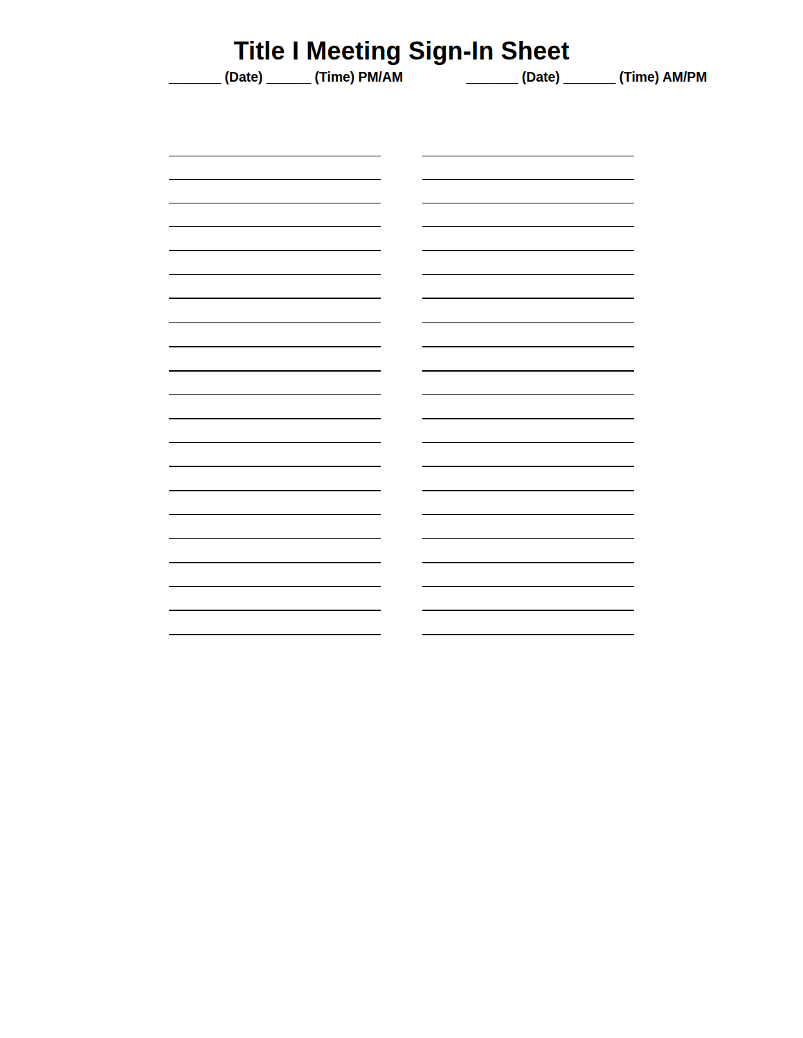Title I Meeting Sign-In Sheet
_______ (Date) ______ (Time) PM/AM _______ (Date) _______ (Time) AM/PM